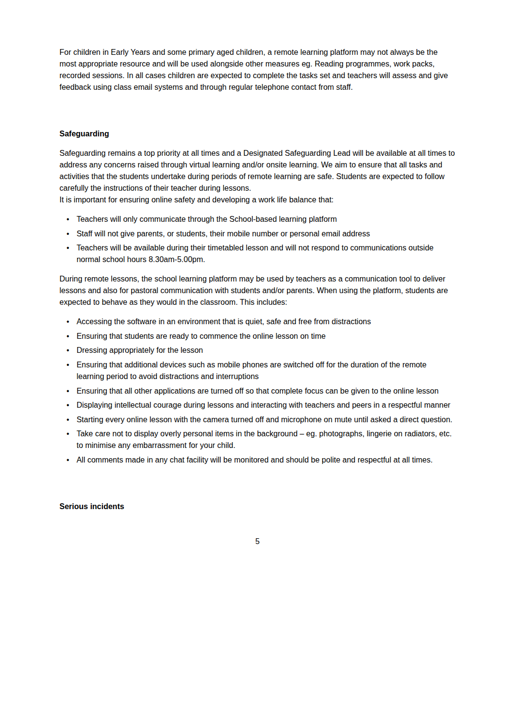For children in Early Years and some primary aged children, a remote learning platform may not always be the most appropriate resource and will be used alongside other measures eg. Reading programmes, work packs, recorded sessions. In all cases children are expected to complete the tasks set and teachers will assess and give feedback using class email systems and through regular telephone contact from staff.
Safeguarding
Safeguarding remains a top priority at all times and a Designated Safeguarding Lead will be available at all times to address any concerns raised through virtual learning and/or onsite learning. We aim to ensure that all tasks and activities that the students undertake during periods of remote learning are safe. Students are expected to follow carefully the instructions of their teacher during lessons.
It is important for ensuring online safety and developing a work life balance that:
Teachers will only communicate through the School-based learning platform
Staff will not give parents, or students, their mobile number or personal email address
Teachers will be available during their timetabled lesson and will not respond to communications outside normal school hours 8.30am-5.00pm.
During remote lessons, the school learning platform may be used by teachers as a communication tool to deliver lessons and also for pastoral communication with students and/or parents. When using the platform, students are expected to behave as they would in the classroom. This includes:
Accessing the software in an environment that is quiet, safe and free from distractions
Ensuring that students are ready to commence the online lesson on time
Dressing appropriately for the lesson
Ensuring that additional devices such as mobile phones are switched off for the duration of the remote learning period to avoid distractions and interruptions
Ensuring that all other applications are turned off so that complete focus can be given to the online lesson
Displaying intellectual courage during lessons and interacting with teachers and peers in a respectful manner
Starting every online lesson with the camera turned off and microphone on mute until asked a direct question.
Take care not to display overly personal items in the background – eg. photographs, lingerie on radiators, etc. to minimise any embarrassment for your child.
All comments made in any chat facility will be monitored and should be polite and respectful at all times.
Serious incidents
5